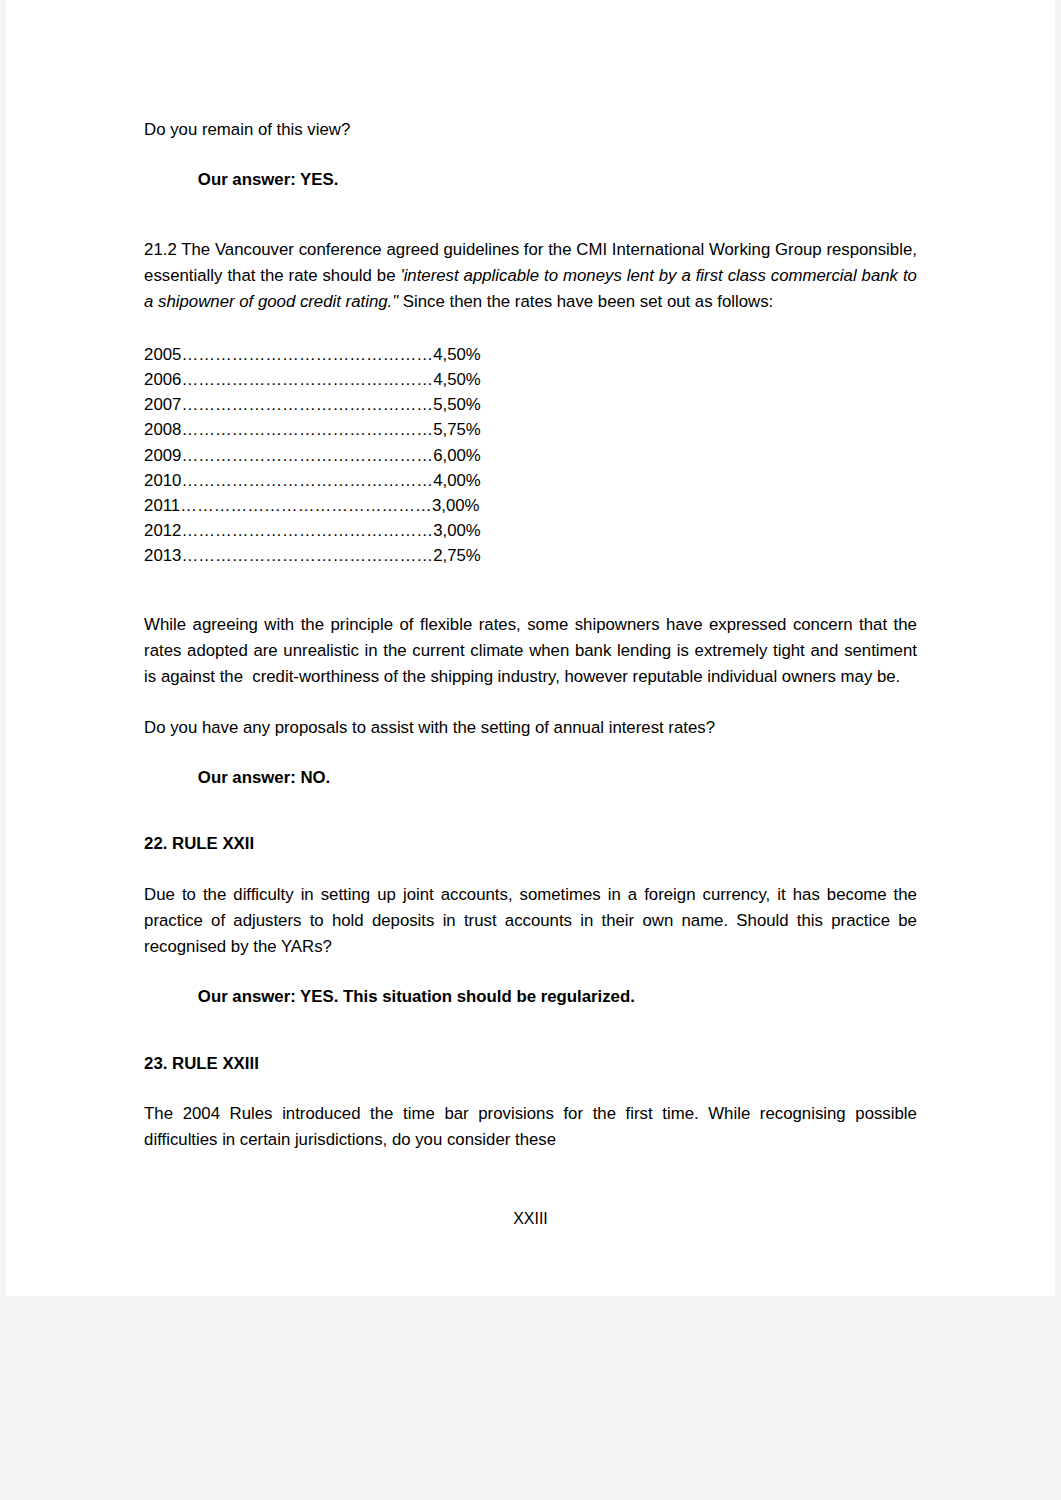Do you remain of this view?
Our answer: YES.
21.2 The Vancouver conference agreed guidelines for the CMI International Working Group responsible, essentially that the rate should be 'interest applicable to moneys lent by a first class commercial bank to a shipowner of good credit rating." Since then the rates have been set out as follows:
2005………………………………………4,50% 2006………………………………………4,50% 2007………………………………………5,50% 2008………………………………………5,75% 2009………………………………………6,00% 2010………………………………………4,00% 2011………………………………………3,00% 2012………………………………………3,00% 2013………………………………………2,75%
While agreeing with the principle of flexible rates, some shipowners have expressed concern that the rates adopted are unrealistic in the current climate when bank lending is extremely tight and sentiment is against the credit-worthiness of the shipping industry, however reputable individual owners may be.
Do you have any proposals to assist with the setting of annual interest rates?
Our answer: NO.
22. RULE XXII
Due to the difficulty in setting up joint accounts, sometimes in a foreign currency, it has become the practice of adjusters to hold deposits in trust accounts in their own name. Should this practice be recognised by the YARs?
Our answer: YES. This situation should be regularized.
23. RULE XXIII
The 2004 Rules introduced the time bar provisions for the first time. While recognising possible difficulties in certain jurisdictions, do you consider these
XXIII